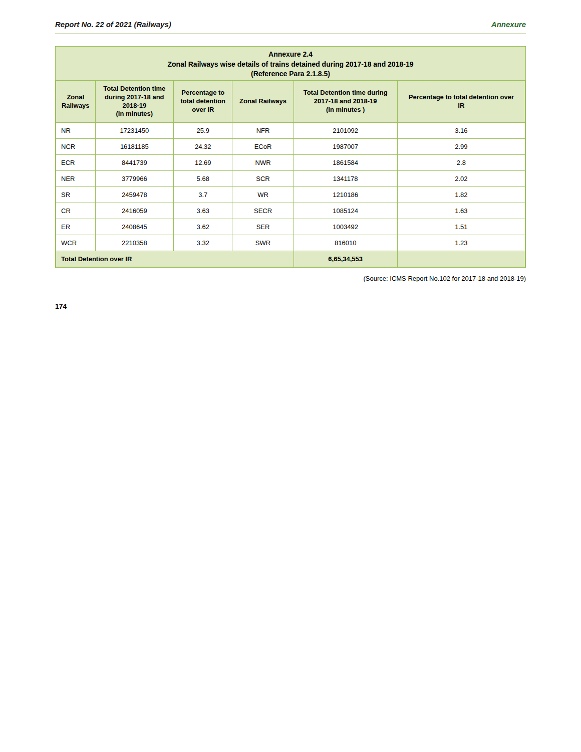Report No. 22 of 2021 (Railways)
Annexure
Annexure 2.4
Zonal Railways wise details of trains detained during 2017-18 and 2018-19
(Reference Para 2.1.8.5)
| Zonal Railways | Total Detention time during 2017-18 and 2018-19 (In minutes) | Percentage to total detention over IR | Zonal Railways | Total Detention time during 2017-18 and 2018-19 (In minutes ) | Percentage to total detention over IR |
| --- | --- | --- | --- | --- | --- |
| NR | 17231450 | 25.9 | NFR | 2101092 | 3.16 |
| NCR | 16181185 | 24.32 | ECoR | 1987007 | 2.99 |
| ECR | 8441739 | 12.69 | NWR | 1861584 | 2.8 |
| NER | 3779966 | 5.68 | SCR | 1341178 | 2.02 |
| SR | 2459478 | 3.7 | WR | 1210186 | 1.82 |
| CR | 2416059 | 3.63 | SECR | 1085124 | 1.63 |
| ER | 2408645 | 3.62 | SER | 1003492 | 1.51 |
| WCR | 2210358 | 3.32 | SWR | 816010 | 1.23 |
| Total Detention over IR | 6,65,34,553 | |
(Source: ICMS Report No.102 for 2017-18 and 2018-19)
174